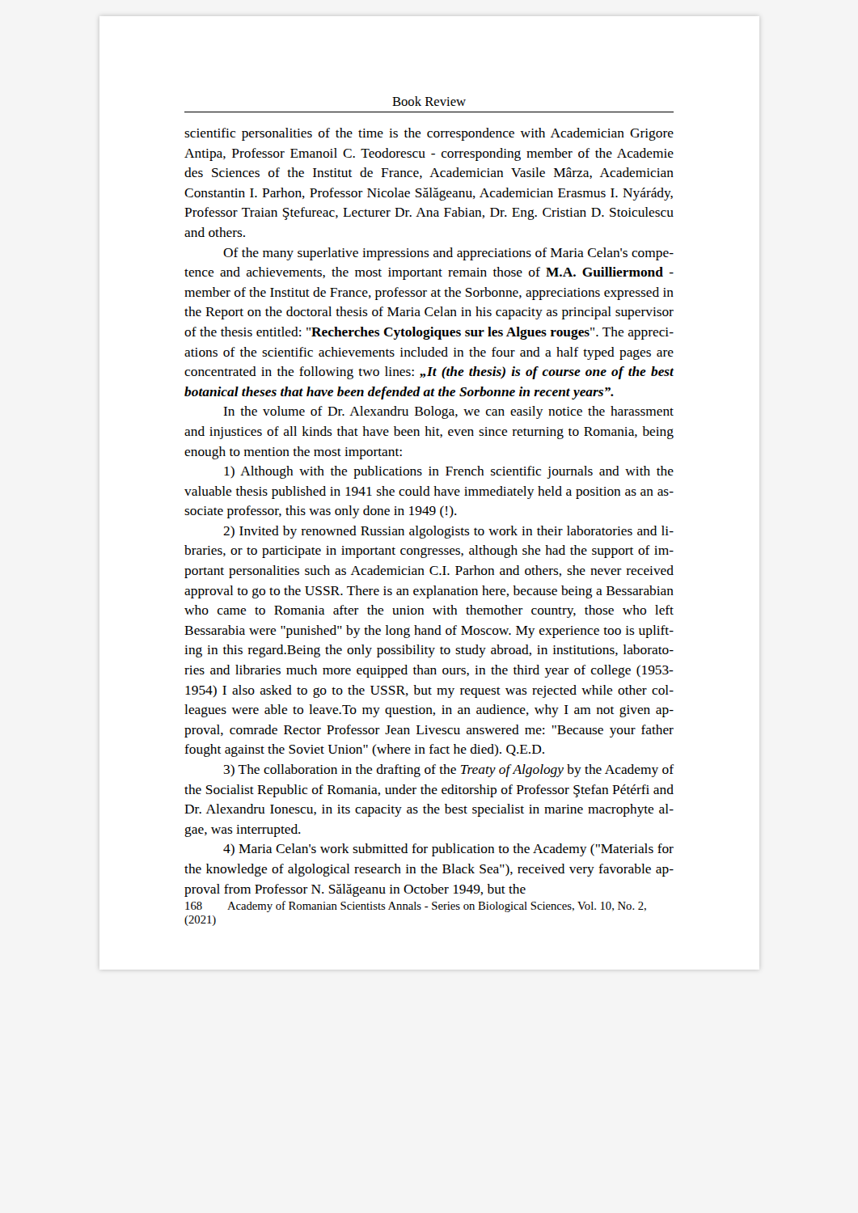Book Review
scientific personalities of the time is the correspondence with Academician Grigore Antipa, Professor Emanoil C. Teodorescu - corresponding member of the Academie des Sciences of the Institut de France, Academician Vasile Mârza, Academician Constantin I. Parhon, Professor Nicolae Sălăgeanu, Academician Erasmus I. Nyárády, Professor Traian Ştefureac, Lecturer Dr. Ana Fabian, Dr. Eng. Cristian D. Stoiculescu and others.
Of the many superlative impressions and appreciations of Maria Celan's competence and achievements, the most important remain those of M.A. Guilliermond - member of the Institut de France, professor at the Sorbonne, appreciations expressed in the Report on the doctoral thesis of Maria Celan in his capacity as principal supervisor of the thesis entitled: "Recherches Cytologiques sur les Algues rouges". The appreciations of the scientific achievements included in the four and a half typed pages are concentrated in the following two lines: „It (the thesis) is of course one of the best botanical theses that have been defended at the Sorbonne in recent years”.
In the volume of Dr. Alexandru Bologa, we can easily notice the harassment and injustices of all kinds that have been hit, even since returning to Romania, being enough to mention the most important:
1) Although with the publications in French scientific journals and with the valuable thesis published in 1941 she could have immediately held a position as an associate professor, this was only done in 1949 (!).
2) Invited by renowned Russian algologists to work in their laboratories and libraries, or to participate in important congresses, although she had the support of important personalities such as Academician C.I. Parhon and others, she never received approval to go to the USSR. There is an explanation here, because being a Bessarabian who came to Romania after the union with themother country, those who left Bessarabia were "punished" by the long hand of Moscow. My experience too is uplifting in this regard.Being the only possibility to study abroad, in institutions, laboratories and libraries much more equipped than ours, in the third year of college (1953-1954) I also asked to go to the USSR, but my request was rejected while other colleagues were able to leave.To my question, in an audience, why I am not given approval, comrade Rector Professor Jean Livescu answered me: "Because your father fought against the Soviet Union" (where in fact he died). Q.E.D.
3) The collaboration in the drafting of the Treaty of Algology by the Academy of the Socialist Republic of Romania, under the editorship of Professor Ştefan Pétérfi and Dr. Alexandru Ionescu, in its capacity as the best specialist in marine macrophyte algae, was interrupted.
4) Maria Celan's work submitted for publication to the Academy ("Materials for the knowledge of algological research in the Black Sea"), received very favorable approval from Professor N. Sălăgeanu in October 1949, but the
168 Academy of Romanian Scientists Annals - Series on Biological Sciences, Vol. 10, No. 2, (2021)